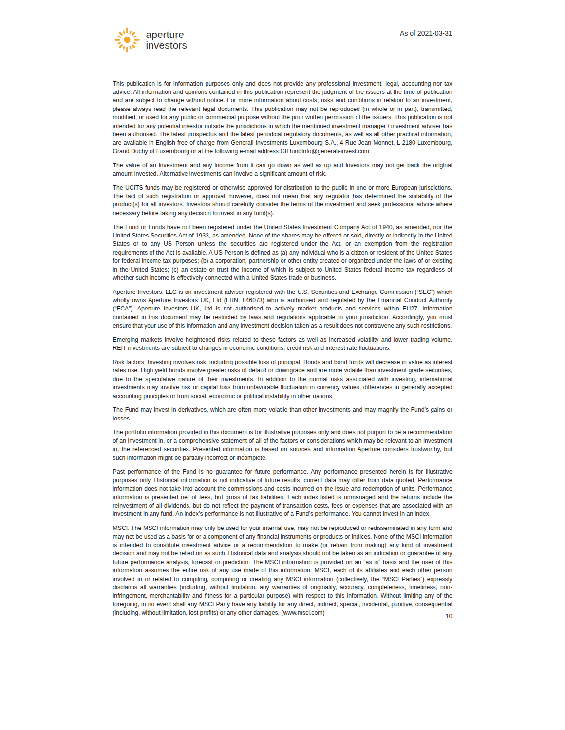aperture investors
As of 2021-03-31
This publication is for information purposes only and does not provide any professional investment, legal, accounting nor tax advice. All information and opinions contained in this publication represent the judgment of the issuers at the time of publication and are subject to change without notice. For more information about costs, risks and conditions in relation to an investment, please always read the relevant legal documents. This publication may not be reproduced (in whole or in part), transmitted, modified, or used for any public or commercial purpose without the prior written permission of the issuers. This publication is not intended for any potential investor outside the jurisdictions in which the mentioned investment manager / investment adviser has been authorised. The latest prospectus and the latest periodical regulatory documents, as well as all other practical information, are available in English free of charge from Generali Investments Luxembourg S.A., 4 Rue Jean Monnet, L-2180 Luxembourg, Grand Duchy of Luxembourg or at the following e-mail address:GILfundInfo@generali-invest.com.
The value of an investment and any income from it can go down as well as up and investors may not get back the original amount invested. Alternative investments can involve a significant amount of risk.
The UCITS funds may be registered or otherwise approved for distribution to the public in one or more European jurisdictions. The fact of such registration or approval, however, does not mean that any regulator has determined the suitability of the product(s) for all investors. Investors should carefully consider the terms of the investment and seek professional advice where necessary before taking any decision to invest in any fund(s).
The Fund or Funds have not been registered under the United States Investment Company Act of 1940, as amended, nor the United States Securities Act of 1933, as amended. None of the shares may be offered or sold, directly or indirectly in the United States or to any US Person unless the securities are registered under the Act, or an exemption from the registration requirements of the Act is available. A US Person is defined as (a) any individual who is a citizen or resident of the United States for federal income tax purposes; (b) a corporation, partnership or other entity created or organized under the laws of or existing in the United States; (c) an estate or trust the income of which is subject to United States federal income tax regardless of whether such income is effectively connected with a United States trade or business.
Aperture Investors, LLC is an investment adviser registered with the U.S. Securities and Exchange Commission (“SEC”) which wholly owns Aperture Investors UK, Ltd (FRN: 846073) who is authorised and regulated by the Financial Conduct Authority (“FCA”). Aperture Investors UK, Ltd is not authorised to actively market products and services within EU27. Information contained in this document may be restricted by laws and regulations applicable to your jurisdiction. Accordingly, you must ensure that your use of this information and any investment decision taken as a result does not contravene any such restrictions.
Emerging markets involve heightened risks related to these factors as well as increased volatility and lower trading volume. REIT investments are subject to changes in economic conditions, credit risk and interest rate fluctuations.
Risk factors: Investing involves risk, including possible loss of principal. Bonds and bond funds will decrease in value as interest rates rise. High yield bonds involve greater risks of default or downgrade and are more volatile than investment grade securities, due to the speculative nature of their investments. In addition to the normal risks associated with investing, international investments may involve risk or capital loss from unfavorable fluctuation in currency values, differences in generally accepted accounting principles or from social, economic or political instability in other nations.
The Fund may invest in derivatives, which are often more volatile than other investments and may magnify the Fund’s gains or losses.
The portfolio information provided in this document is for illustrative purposes only and does not purport to be a recommendation of an investment in, or a comprehensive statement of all of the factors or considerations which may be relevant to an investment in, the referenced securities. Presented information is based on sources and information Aperture considers trustworthy, but such information might be partially incorrect or incomplete.
Past performance of the Fund is no guarantee for future performance. Any performance presented herein is for illustrative purposes only. Historical information is not indicative of future results; current data may differ from data quoted. Performance information does not take into account the commissions and costs incurred on the issue and redemption of units. Performance information is presented net of fees, but gross of tax liabilities. Each index listed is unmanaged and the returns include the reinvestment of all dividends, but do not reflect the payment of transaction costs, fees or expenses that are associated with an investment in any fund. An index’s performance is not illustrative of a Fund’s performance. You cannot invest in an index.
MSCI. The MSCI information may only be used for your internal use, may not be reproduced or redisseminated in any form and may not be used as a basis for or a component of any financial instruments or products or indices. None of the MSCI information is intended to constitute investment advice or a recommendation to make (or refrain from making) any kind of investment decision and may not be relied on as such. Historical data and analysis should not be taken as an indication or guarantee of any future performance analysis, forecast or prediction. The MSCI information is provided on an “as is” basis and the user of this information assumes the entire risk of any use made of this information. MSCI, each of its affiliates and each other person involved in or related to compiling, computing or creating any MSCI information (collectively, the “MSCI Parties”) expressly disclaims all warranties (including, without limitation, any warranties of originality, accuracy, completeness, timeliness, non-infringement, merchantability and fitness for a particular purpose) with respect to this information. Without limiting any of the foregoing, in no event shall any MSCI Party have any liability for any direct, indirect, special, incidental, punitive, consequential (including, without limitation, lost profits) or any other damages. (www.msci.com)
10